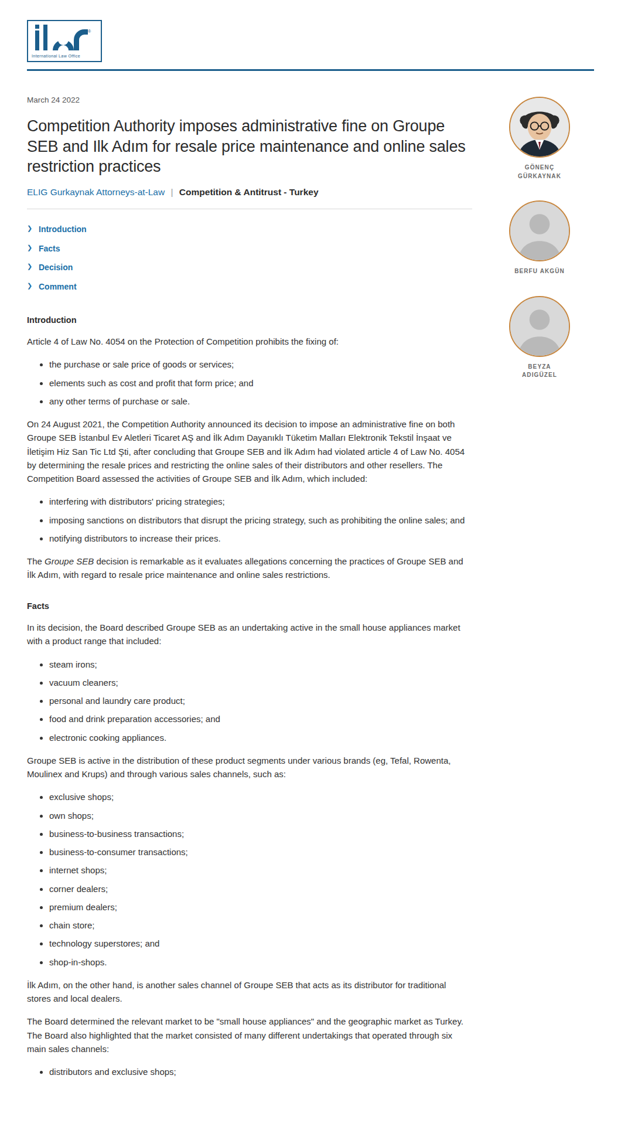International Law Office ®
March 24 2022
Competition Authority imposes administrative fine on Groupe SEB and Ilk Adım for resale price maintenance and online sales restriction practices
ELIG Gurkaynak Attorneys-at-Law | Competition & Antitrust - Turkey
Introduction
Facts
Decision
Comment
Introduction
Article 4 of Law No. 4054 on the Protection of Competition prohibits the fixing of:
the purchase or sale price of goods or services;
elements such as cost and profit that form price; and
any other terms of purchase or sale.
On 24 August 2021, the Competition Authority announced its decision to impose an administrative fine on both Groupe SEB İstanbul Ev Aletleri Ticaret AŞ and İlk Adım Dayanıklı Tüketim Malları Elektronik Tekstil İnşaat ve İletişim Hiz San Tic Ltd Şti, after concluding that Groupe SEB and İlk Adım had violated article 4 of Law No. 4054 by determining the resale prices and restricting the online sales of their distributors and other resellers. The Competition Board assessed the activities of Groupe SEB and İlk Adım, which included:
interfering with distributors' pricing strategies;
imposing sanctions on distributors that disrupt the pricing strategy, such as prohibiting the online sales; and
notifying distributors to increase their prices.
The Groupe SEB decision is remarkable as it evaluates allegations concerning the practices of Groupe SEB and İlk Adım, with regard to resale price maintenance and online sales restrictions.
Facts
In its decision, the Board described Groupe SEB as an undertaking active in the small house appliances market with a product range that included:
steam irons;
vacuum cleaners;
personal and laundry care product;
food and drink preparation accessories; and
electronic cooking appliances.
Groupe SEB is active in the distribution of these product segments under various brands (eg, Tefal, Rowenta, Moulinex and Krups) and through various sales channels, such as:
exclusive shops;
own shops;
business-to-business transactions;
business-to-consumer transactions;
internet shops;
corner dealers;
premium dealers;
chain store;
technology superstores; and
shop-in-shops.
İlk Adım, on the other hand, is another sales channel of Groupe SEB that acts as its distributor for traditional stores and local dealers.
The Board determined the relevant market to be "small house appliances" and the geographic market as Turkey. The Board also highlighted that the market consisted of many different undertakings that operated through six main sales channels:
distributors and exclusive shops;
GÖNENÇ
GÜRKAYNAK
BERFU AKGÜN
BEYZA
ADIGÜZEL